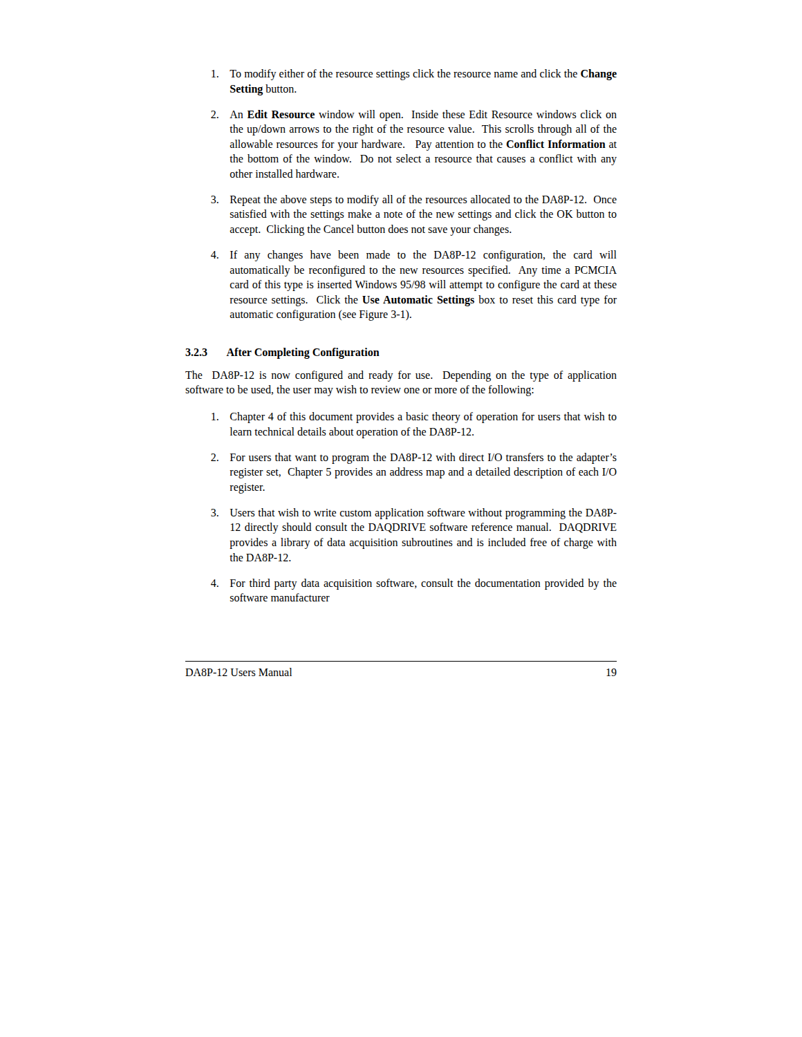To modify either of the resource settings click the resource name and click the Change Setting button.
An Edit Resource window will open. Inside these Edit Resource windows click on the up/down arrows to the right of the resource value. This scrolls through all of the allowable resources for your hardware. Pay attention to the Conflict Information at the bottom of the window. Do not select a resource that causes a conflict with any other installed hardware.
Repeat the above steps to modify all of the resources allocated to the DA8P-12. Once satisfied with the settings make a note of the new settings and click the OK button to accept. Clicking the Cancel button does not save your changes.
If any changes have been made to the DA8P-12 configuration, the card will automatically be reconfigured to the new resources specified. Any time a PCMCIA card of this type is inserted Windows 95/98 will attempt to configure the card at these resource settings. Click the Use Automatic Settings box to reset this card type for automatic configuration (see Figure 3-1).
3.2.3 After Completing Configuration
The DA8P-12 is now configured and ready for use. Depending on the type of application software to be used, the user may wish to review one or more of the following:
Chapter 4 of this document provides a basic theory of operation for users that wish to learn technical details about operation of the DA8P-12.
For users that want to program the DA8P-12 with direct I/O transfers to the adapter’s register set, Chapter 5 provides an address map and a detailed description of each I/O register.
Users that wish to write custom application software without programming the DA8P-12 directly should consult the DAQDRIVE software reference manual. DAQDRIVE provides a library of data acquisition subroutines and is included free of charge with the DA8P-12.
For third party data acquisition software, consult the documentation provided by the software manufacturer
DA8P-12 Users Manual
19